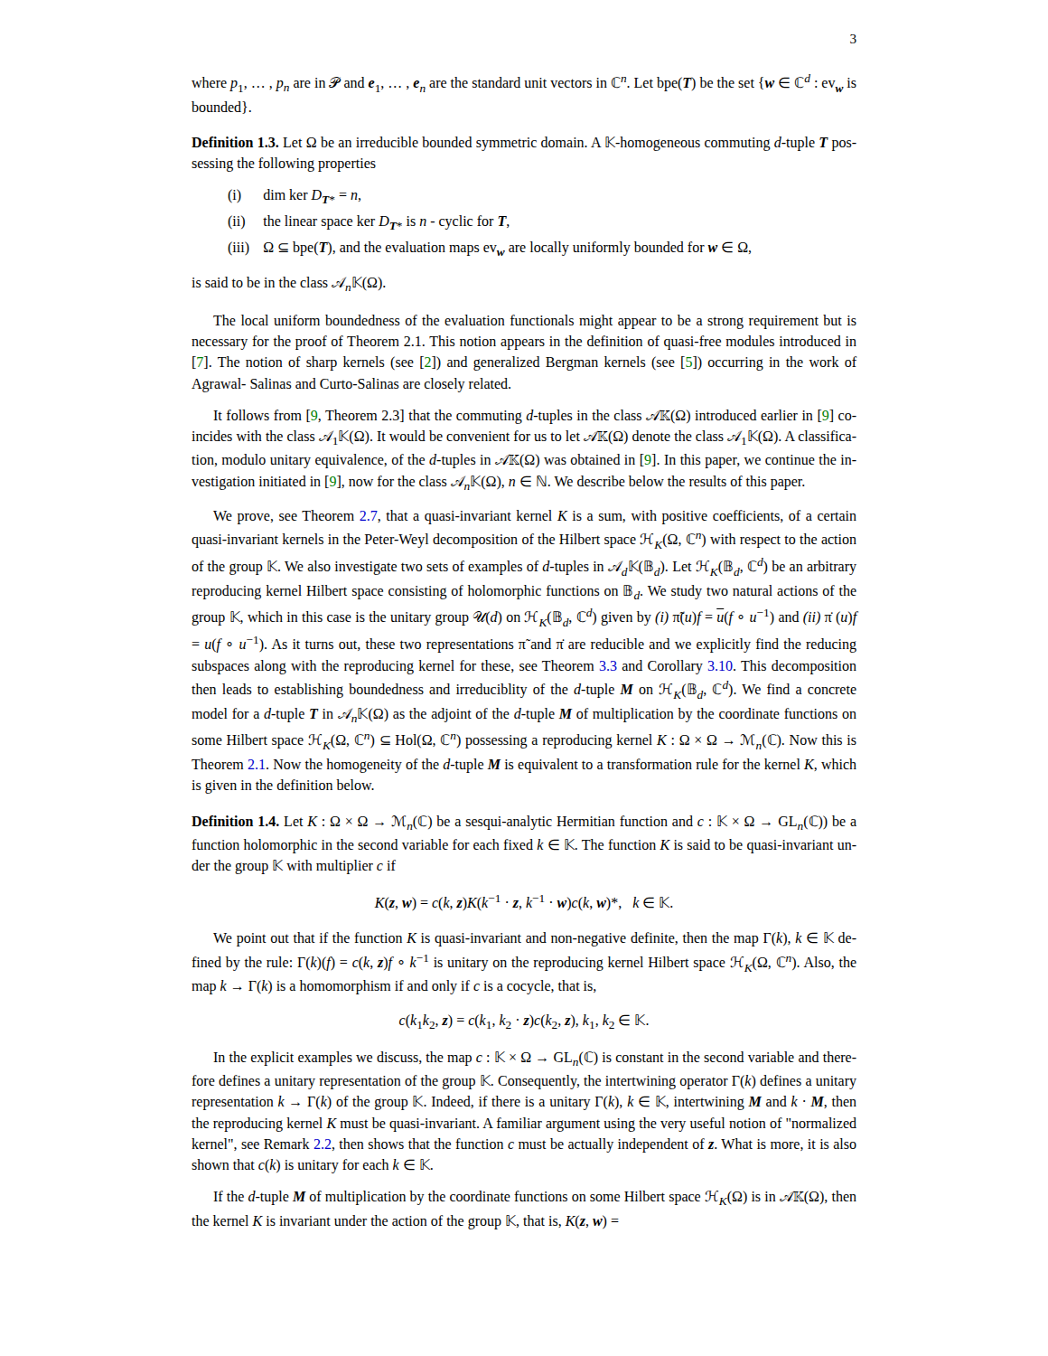3
where p1, … , pn are in 𝒫 and e1, … , en are the standard unit vectors in ℂn. Let bpe(T) be the set {w ∈ ℂd : evw is bounded}.
Definition 1.3. Let Ω be an irreducible bounded symmetric domain. A 𝕂-homogeneous commuting d-tuple T possessing the following properties
(i) dim ker DT* = n,
(ii) the linear space ker DT* is n - cyclic for T,
(iii) Ω ⊆ bpe(T), and the evaluation maps evw are locally uniformly bounded for w ∈ Ω,
is said to be in the class 𝒜n𝕂(Ω).
The local uniform boundedness of the evaluation functionals might appear to be a strong requirement but is necessary for the proof of Theorem 2.1. This notion appears in the definition of quasi-free modules introduced in [7]. The notion of sharp kernels (see [2]) and generalized Bergman kernels (see [5]) occurring in the work of Agrawal- Salinas and Curto-Salinas are closely related.
It follows from [9, Theorem 2.3] that the commuting d-tuples in the class 𝒜𝕂(Ω) introduced earlier in [9] coincides with the class 𝒜1𝕂(Ω). It would be convenient for us to let 𝒜𝕂(Ω) denote the class 𝒜1𝕂(Ω). A classification, modulo unitary equivalence, of the d-tuples in 𝒜𝕂(Ω) was obtained in [9]. In this paper, we continue the investigation initiated in [9], now for the class 𝒜n𝕂(Ω), n ∈ ℕ. We describe below the results of this paper.
We prove, see Theorem 2.7, that a quasi-invariant kernel K is a sum, with positive coefficients, of a certain quasi-invariant kernels in the Peter-Weyl decomposition of the Hilbert space ℋK(Ω, ℂn) with respect to the action of the group 𝕂. We also investigate two sets of examples of d-tuples in 𝒜d𝕂(𝔹d). Let ℋK(𝔹d, ℂd) be an arbitrary reproducing kernel Hilbert space consisting of holomorphic functions on 𝔹d. We study two natural actions of the group 𝕂, which in this case is the unitary group 𝒰(d) on ℋK(𝔹d, ℂd) given by (i) π̃(u)f = u(f ∘ u−1) and (ii) π̇ (u)f = u(f ∘ u−1). As it turns out, these two representations π̃ and π̇ are reducible and we explicitly find the reducing subspaces along with the reproducing kernel for these, see Theorem 3.3 and Corollary 3.10. This decomposition then leads to establishing boundedness and irreduciblity of the d-tuple M on ℋK(𝔹d, ℂd). We find a concrete model for a d-tuple T in 𝒜n𝕂(Ω) as the adjoint of the d-tuple M of multiplication by the coordinate functions on some Hilbert space ℋK(Ω, ℂn) ⊆ Hol(Ω, ℂn) possessing a reproducing kernel K : Ω × Ω → ℳn(ℂ). Now this is Theorem 2.1. Now the homogeneity of the d-tuple M is equivalent to a transformation rule for the kernel K, which is given in the definition below.
Definition 1.4. Let K : Ω × Ω → ℳn(ℂ) be a sesqui-analytic Hermitian function and c : 𝕂 × Ω → GLn(ℂ)) be a function holomorphic in the second variable for each fixed k ∈ 𝕂. The function K is said to be quasi-invariant under the group 𝕂 with multiplier c if
K(z, w) = c(k, z)K(k−1 · z, k−1 · w)c(k, w)*, k ∈ 𝕂.
We point out that if the function K is quasi-invariant and non-negative definite, then the map Γ(k), k ∈ 𝕂 defined by the rule: Γ(k)(f) = c(k, z)f ∘ k−1 is unitary on the reproducing kernel Hilbert space ℋK(Ω, ℂn). Also, the map k → Γ(k) is a homomorphism if and only if c is a cocycle, that is,
c(k1k2, z) = c(k1, k2 · z)c(k2, z), k1, k2 ∈ 𝕂.
In the explicit examples we discuss, the map c : 𝕂 × Ω → GLn(ℂ) is constant in the second variable and therefore defines a unitary representation of the group 𝕂. Consequently, the intertwining operator Γ(k) defines a unitary representation k → Γ(k) of the group 𝕂. Indeed, if there is a unitary Γ(k), k ∈ 𝕂, intertwining M and k · M, then the reproducing kernel K must be quasi-invariant. A familiar argument using the very useful notion of "normalized kernel", see Remark 2.2, then shows that the function c must be actually independent of z. What is more, it is also shown that c(k) is unitary for each k ∈ 𝕂.
If the d-tuple M of multiplication by the coordinate functions on some Hilbert space ℋK(Ω) is in 𝒜𝕂(Ω), then the kernel K is invariant under the action of the group 𝕂, that is, K(z, w) =